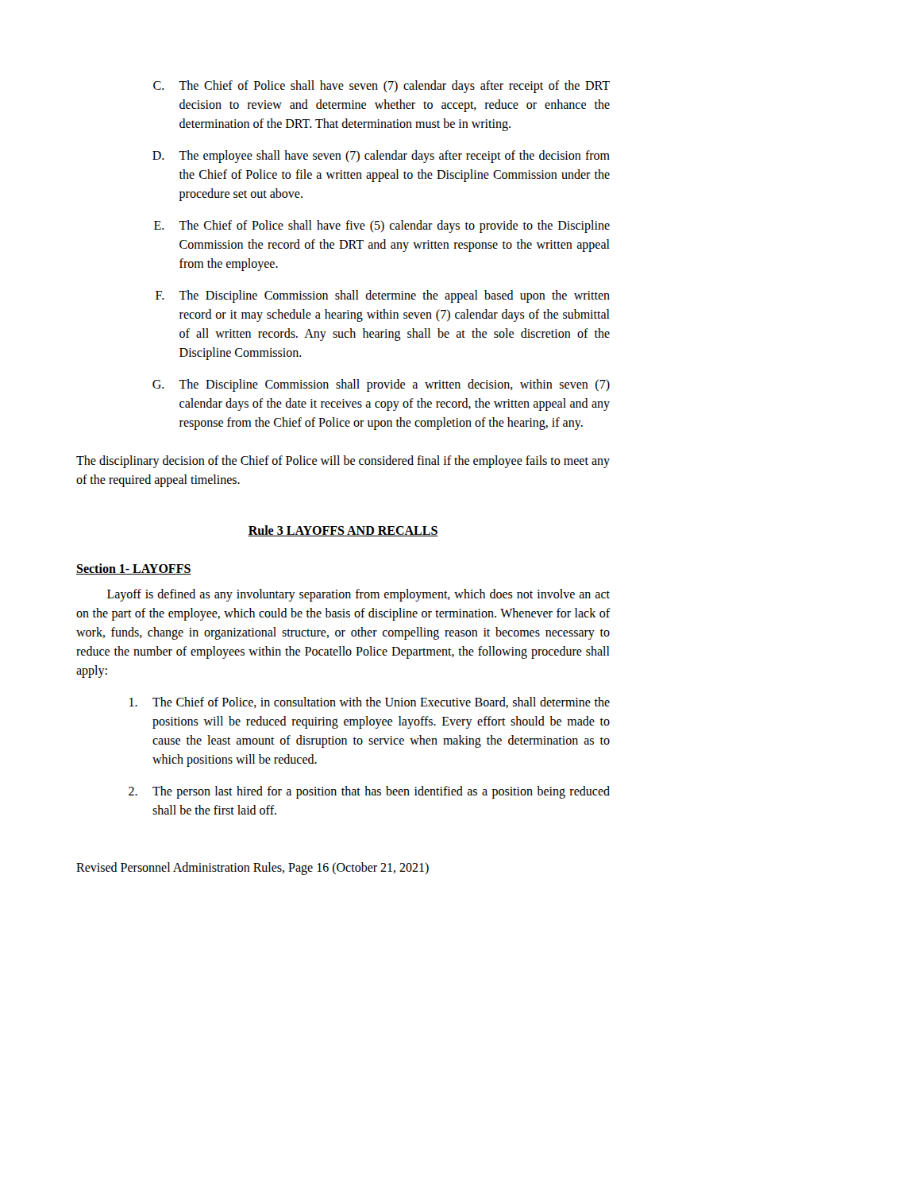The Chief of Police shall have seven (7) calendar days after receipt of the DRT decision to review and determine whether to accept, reduce or enhance the determination of the DRT. That determination must be in writing.
The employee shall have seven (7) calendar days after receipt of the decision from the Chief of Police to file a written appeal to the Discipline Commission under the procedure set out above.
The Chief of Police shall have five (5) calendar days to provide to the Discipline Commission the record of the DRT and any written response to the written appeal from the employee.
The Discipline Commission shall determine the appeal based upon the written record or it may schedule a hearing within seven (7) calendar days of the submittal of all written records. Any such hearing shall be at the sole discretion of the Discipline Commission.
The Discipline Commission shall provide a written decision, within seven (7) calendar days of the date it receives a copy of the record, the written appeal and any response from the Chief of Police or upon the completion of the hearing, if any.
The disciplinary decision of the Chief of Police will be considered final if the employee fails to meet any of the required appeal timelines.
Rule 3 LAYOFFS AND RECALLS
Section 1- LAYOFFS
Layoff is defined as any involuntary separation from employment, which does not involve an act on the part of the employee, which could be the basis of discipline or termination. Whenever for lack of work, funds, change in organizational structure, or other compelling reason it becomes necessary to reduce the number of employees within the Pocatello Police Department, the following procedure shall apply:
The Chief of Police, in consultation with the Union Executive Board, shall determine the positions will be reduced requiring employee layoffs. Every effort should be made to cause the least amount of disruption to service when making the determination as to which positions will be reduced.
The person last hired for a position that has been identified as a position being reduced shall be the first laid off.
Revised Personnel Administration Rules, Page 16 (October 21, 2021)